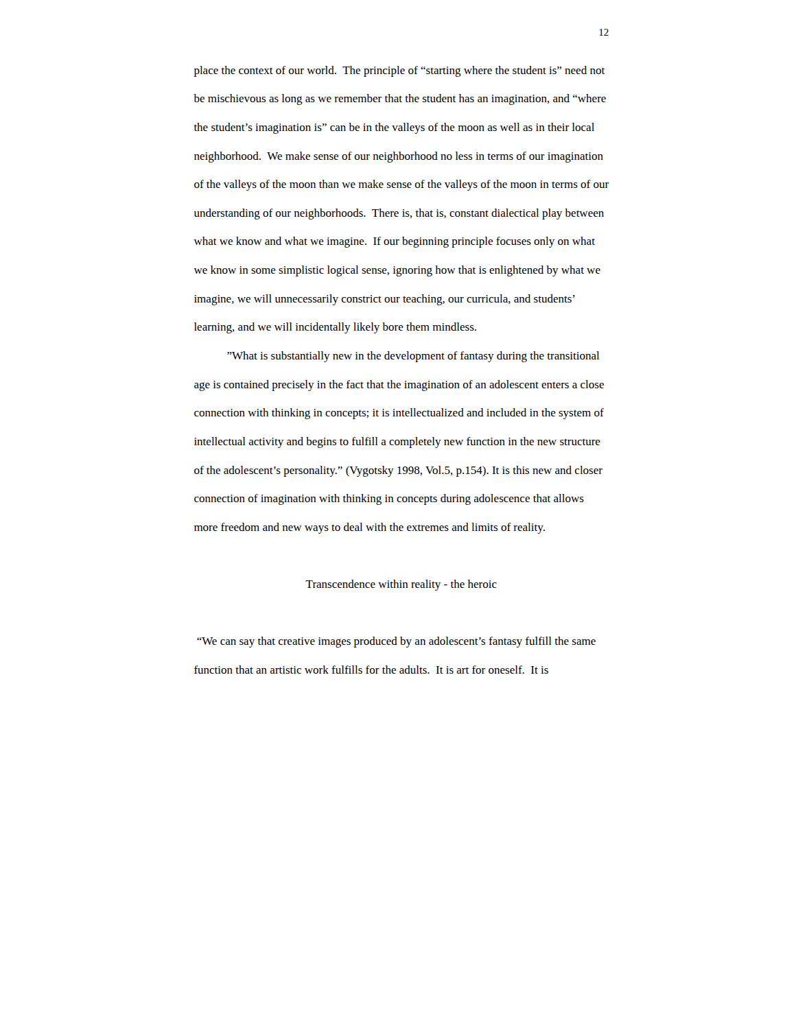12
place the context of our world. The principle of “starting where the student is” need not be mischievous as long as we remember that the student has an imagination, and “where the student’s imagination is” can be in the valleys of the moon as well as in their local neighborhood. We make sense of our neighborhood no less in terms of our imagination of the valleys of the moon than we make sense of the valleys of the moon in terms of our understanding of our neighborhoods. There is, that is, constant dialectical play between what we know and what we imagine. If our beginning principle focuses only on what we know in some simplistic logical sense, ignoring how that is enlightened by what we imagine, we will unnecessarily constrict our teaching, our curricula, and students’ learning, and we will incidentally likely bore them mindless.
”What is substantially new in the development of fantasy during the transitional age is contained precisely in the fact that the imagination of an adolescent enters a close connection with thinking in concepts; it is intellectualized and included in the system of intellectual activity and begins to fulfill a completely new function in the new structure of the adolescent’s personality.” (Vygotsky 1998, Vol.5, p.154). It is this new and closer connection of imagination with thinking in concepts during adolescence that allows more freedom and new ways to deal with the extremes and limits of reality.
Transcendence within reality - the heroic
“We can say that creative images produced by an adolescent’s fantasy fulfill the same function that an artistic work fulfills for the adults. It is art for oneself. It is